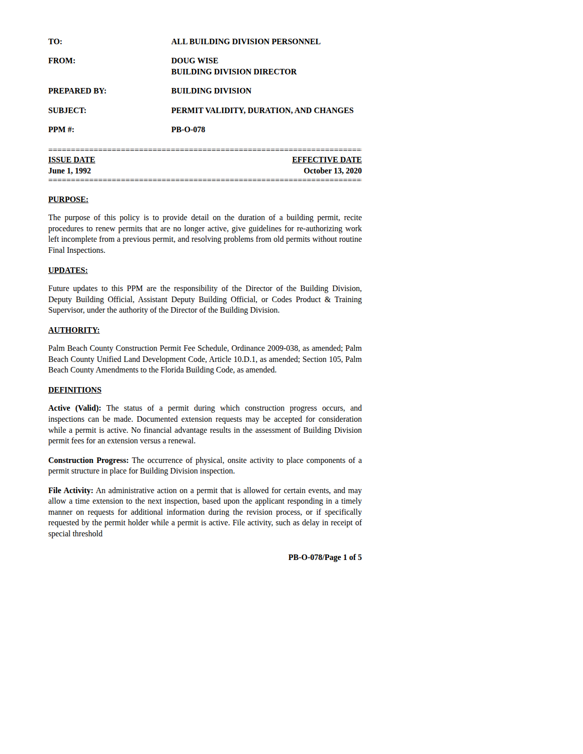| TO: | ALL BUILDING DIVISION PERSONNEL |
| FROM: | DOUG WISE BUILDING DIVISION DIRECTOR |
| PREPARED BY: | BUILDING DIVISION |
| SUBJECT: | PERMIT VALIDITY, DURATION, AND CHANGES |
| PPM #: | PB-O-078 |
======================================================================
| ISSUE DATE | EFFECTIVE DATE |
| June 1, 1992 | October 13, 2020 |
======================================================================
PURPOSE:
The purpose of this policy is to provide detail on the duration of a building permit, recite procedures to renew permits that are no longer active, give guidelines for re-authorizing work left incomplete from a previous permit, and resolving problems from old permits without routine Final Inspections.
UPDATES:
Future updates to this PPM are the responsibility of the Director of the Building Division, Deputy Building Official, Assistant Deputy Building Official, or Codes Product & Training Supervisor, under the authority of the Director of the Building Division.
AUTHORITY:
Palm Beach County Construction Permit Fee Schedule, Ordinance 2009-038, as amended; Palm Beach County Unified Land Development Code, Article 10.D.1, as amended; Section 105, Palm Beach County Amendments to the Florida Building Code, as amended.
DEFINITIONS
Active (Valid): The status of a permit during which construction progress occurs, and inspections can be made. Documented extension requests may be accepted for consideration while a permit is active. No financial advantage results in the assessment of Building Division permit fees for an extension versus a renewal.
Construction Progress: The occurrence of physical, onsite activity to place components of a permit structure in place for Building Division inspection.
File Activity: An administrative action on a permit that is allowed for certain events, and may allow a time extension to the next inspection, based upon the applicant responding in a timely manner on requests for additional information during the revision process, or if specifically requested by the permit holder while a permit is active. File activity, such as delay in receipt of special threshold
PB-O-078/Page 1 of 5